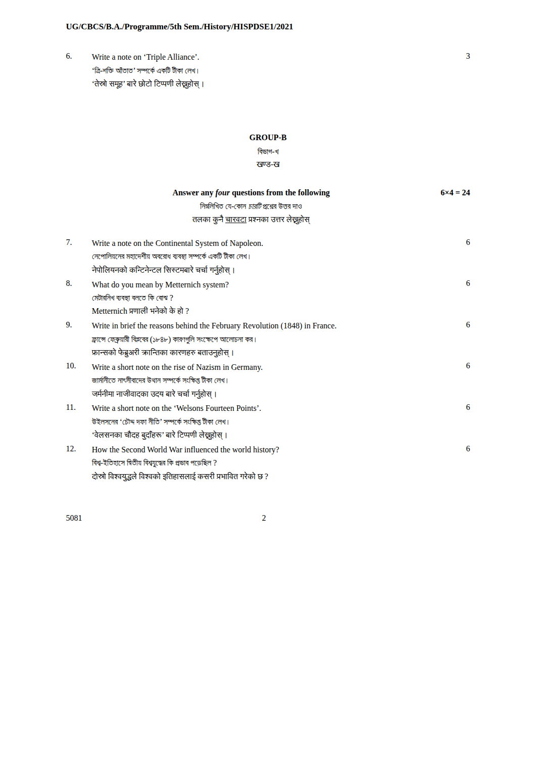UG/CBCS/B.A./Programme/5th Sem./History/HISPDSE1/2021
| 6. | Write a note on ‘Triple Alliance’. ‘ত্রি-শক্তি আঁতাত’ সম্পর্কে একটি টীকা লেখ। ‘तेस्रो समूह’ बारे छोटो टिप्पणी लेख्नुहोस्। | 3 |
GROUP-B
বিভাগ-খ
खण्ड-ख
| | Answer any four questions from the following নিম্নলিখিত যে-কোন চারটি প্রশ্নের উত্তর দাও तलका कुनै चारवटा प्रश्नका उत्तर लेख्नुहोस् | 6×4 = 24 |
| 7. | Write a note on the Continental System of Napoleon. নেপোলিয়নের মহাদেশীয় অবরোধ ব্যবস্থা সম্পর্কে একটি টীকা লেখ। नेपोलियनको कन्टिनेन्टल सिस्टमबारे चर्चा गर्नुहोस्। | 6 |
| 8. | What do you mean by Metternich system? মেটারনিখ ব্যবস্থা বলতে কি বোঝ ? Metternich प्रणाली भनेको के हो ? | 6 |
| 9. | Write in brief the reasons behind the February Revolution (1848) in France. ফ্রান্সে ফেব্রুয়ারী বিপ্লবের (১৮৪৮) কারণগুলি সংক্ষেপে আলোচনা কর। फ्रान्सको फेब्रुअरी क्रान्तिका कारणहरु बताउनुहोस्। | 6 |
| 10. | Write a short note on the rise of Nazism in Germany. জার্মানীতে নাৎসীবাদের উথান সম্পর্কে সংক্ষিপ্ত টীকা লেখ। जर्मनीमा नाजीवादका उदय बारे चर्चा गर्नुहोस्। | 6 |
| 11. | Write a short note on the ‘Welsons Fourteen Points’. উইলসনের ‘চৌদ্দ দফা নীতি’ সম্পর্কে সংক্ষিপ্ত টীকা লেখ। ‘वेलसनका चौदह बुदाँहरू’ बारे टिप्पणी लेख्नुहोस्। | 6 |
| 12. | How the Second World War influenced the world history? বিশ্ব-ইতিহাসে দ্বিতীয় বিশ্বযুদ্ধের কি প্রভাব পড়েছিল ? दोस्रो विश्वयुद्धले विश्वको इतिहासलाई कसरी प्रभावित गरेको छ ? | 6 |
5081
2